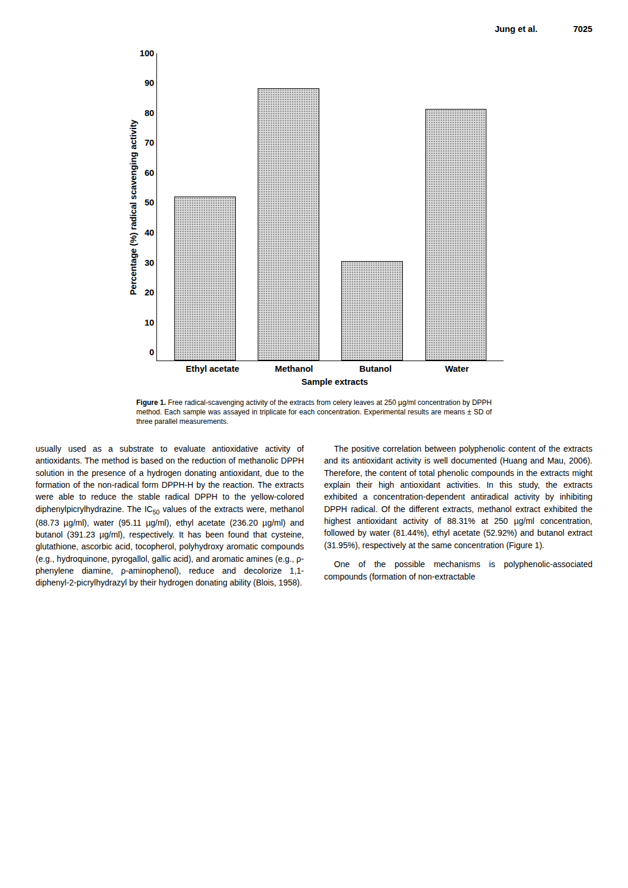Jung et al. 7025
Percentage (%) radical scavenging activity
100 90 80 70 60 50 40 30 20 10 0
Ethyl acetate Methanol Butanol Water
Sample extracts
Figure 1. Free radical-scavenging activity of the extracts from celery leaves at 250 µg/ml concentration by DPPH method. Each sample was assayed in triplicate for each concentration. Experimental results are means ± SD of three parallel measurements.
usually used as a substrate to evaluate antioxidative activity of antioxidants. The method is based on the reduction of methanolic DPPH solution in the presence of a hydrogen donating antioxidant, due to the formation of the non-radical form DPPH-H by the reaction. The extracts were able to reduce the stable radical DPPH to the yellow-colored diphenylpicrylhydrazine. The IC50 values of the extracts were, methanol (88.73 µg/ml), water (95.11 µg/ml), ethyl acetate (236.20 µg/ml) and butanol (391.23 µg/ml), respectively. It has been found that cysteine, glutathione, ascorbic acid, tocopherol, polyhydroxy aromatic compounds (e.g., hydroquinone, pyrogallol, gallic acid), and aromatic amines (e.g., ρ-phenylene diamine, ρ-aminophenol), reduce and decolorize 1,1-diphenyl-2-picrylhydrazyl by their hydrogen donating ability (Blois, 1958).
The positive correlation between polyphenolic content of the extracts and its antioxidant activity is well documented (Huang and Mau, 2006). Therefore, the content of total phenolic compounds in the extracts might explain their high antioxidant activities. In this study, the extracts exhibited a concentration-dependent antiradical activity by inhibiting DPPH radical. Of the different extracts, methanol extract exhibited the highest antioxidant activity of 88.31% at 250 µg/ml concentration, followed by water (81.44%), ethyl acetate (52.92%) and butanol extract (31.95%), respectively at the same concentration (Figure 1).
One of the possible mechanisms is polyphenolic-associated compounds (formation of non-extractable